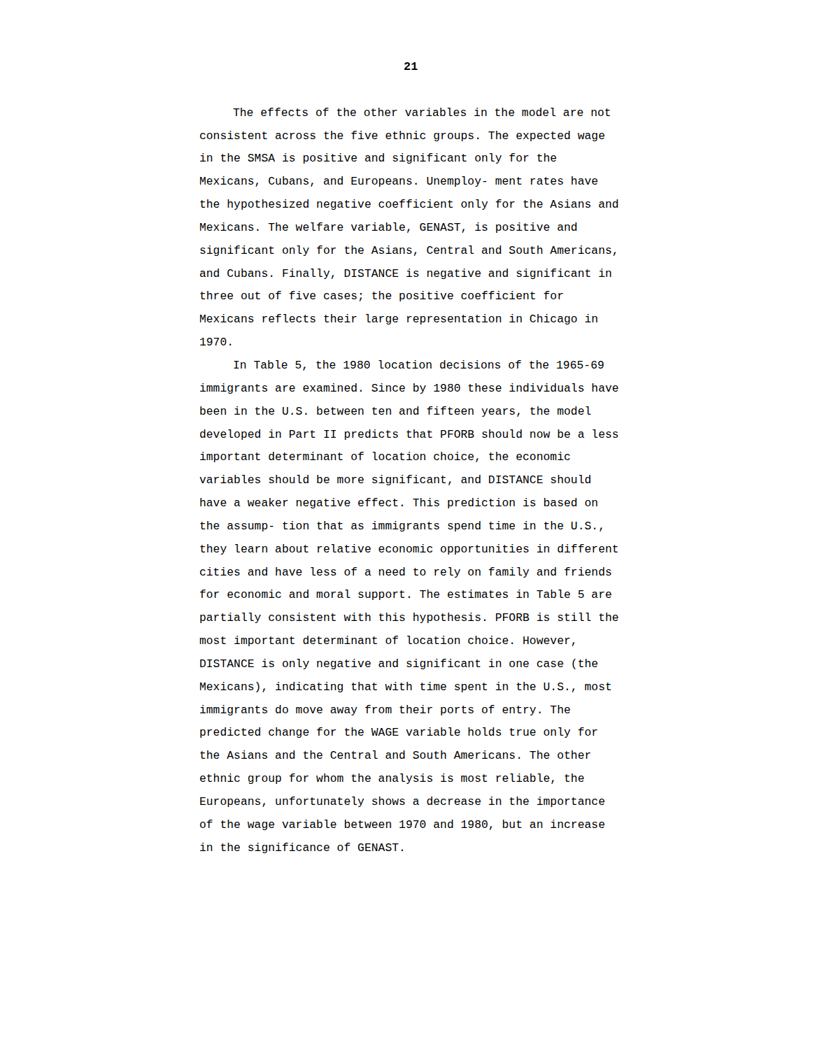21
The effects of the other variables in the model are not consistent across the five ethnic groups. The expected wage in the SMSA is positive and significant only for the Mexicans, Cubans, and Europeans. Unemploy- ment rates have the hypothesized negative coefficient only for the Asians and Mexicans. The welfare variable, GENAST, is positive and significant only for the Asians, Central and South Americans, and Cubans. Finally, DISTANCE is negative and significant in three out of five cases; the positive coefficient for Mexicans reflects their large representation in Chicago in 1970.
In Table 5, the 1980 location decisions of the 1965-69 immigrants are examined. Since by 1980 these individuals have been in the U.S. between ten and fifteen years, the model developed in Part II predicts that PFORB should now be a less important determinant of location choice, the economic variables should be more significant, and DISTANCE should have a weaker negative effect. This prediction is based on the assump- tion that as immigrants spend time in the U.S., they learn about relative economic opportunities in different cities and have less of a need to rely on family and friends for economic and moral support. The estimates in Table 5 are partially consistent with this hypothesis. PFORB is still the most important determinant of location choice. However, DISTANCE is only negative and significant in one case (the Mexicans), indicating that with time spent in the U.S., most immigrants do move away from their ports of entry. The predicted change for the WAGE variable holds true only for the Asians and the Central and South Americans. The other ethnic group for whom the analysis is most reliable, the Europeans, unfortunately shows a decrease in the importance of the wage variable between 1970 and 1980, but an increase in the significance of GENAST.